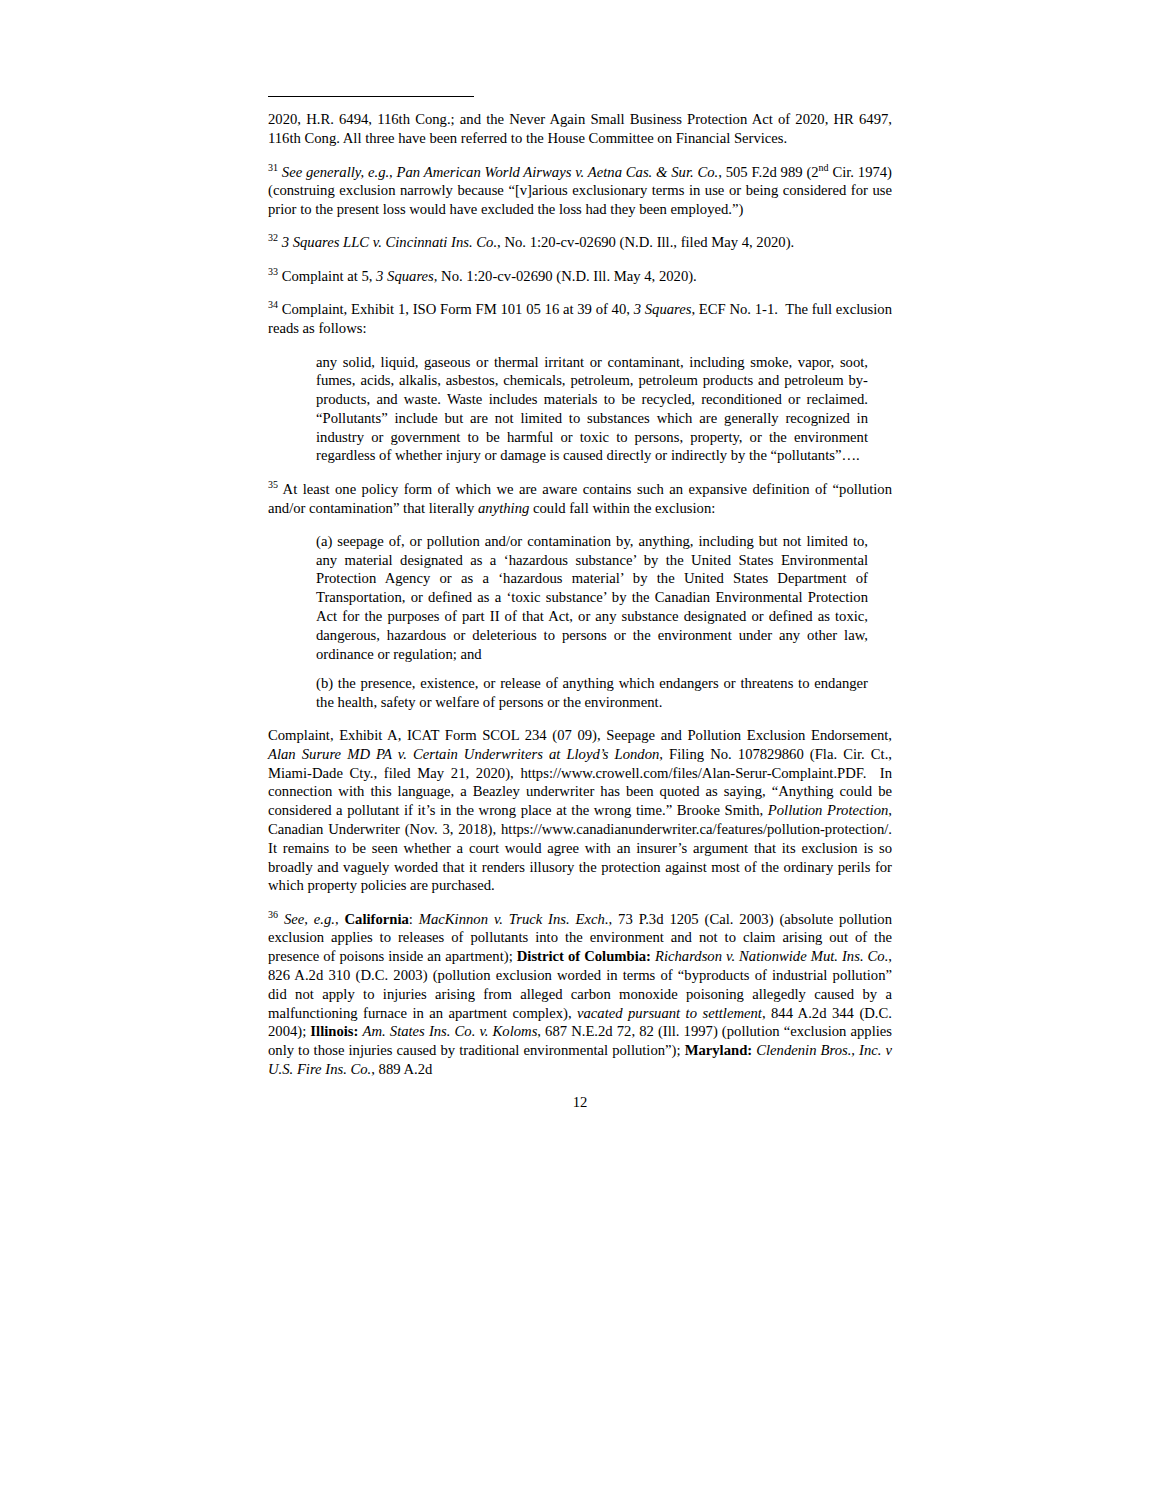2020, H.R. 6494, 116th Cong.; and the Never Again Small Business Protection Act of 2020, HR 6497, 116th Cong. All three have been referred to the House Committee on Financial Services.
31 See generally, e.g., Pan American World Airways v. Aetna Cas. & Sur. Co., 505 F.2d 989 (2nd Cir. 1974) (construing exclusion narrowly because “[v]arious exclusionary terms in use or being considered for use prior to the present loss would have excluded the loss had they been employed.”)
32 3 Squares LLC v. Cincinnati Ins. Co., No. 1:20-cv-02690 (N.D. Ill., filed May 4, 2020).
33 Complaint at 5, 3 Squares, No. 1:20-cv-02690 (N.D. Ill. May 4, 2020).
34 Complaint, Exhibit 1, ISO Form FM 101 05 16 at 39 of 40, 3 Squares, ECF No. 1-1. The full exclusion reads as follows:
any solid, liquid, gaseous or thermal irritant or contaminant, including smoke, vapor, soot, fumes, acids, alkalis, asbestos, chemicals, petroleum, petroleum products and petroleum by-products, and waste. Waste includes materials to be recycled, reconditioned or reclaimed. “Pollutants” include but are not limited to substances which are generally recognized in industry or government to be harmful or toxic to persons, property, or the environment regardless of whether injury or damage is caused directly or indirectly by the “pollutants”….
35 At least one policy form of which we are aware contains such an expansive definition of “pollution and/or contamination” that literally anything could fall within the exclusion:
(a) seepage of, or pollution and/or contamination by, anything, including but not limited to, any material designated as a ‘hazardous substance’ by the United States Environmental Protection Agency or as a ‘hazardous material’ by the United States Department of Transportation, or defined as a ‘toxic substance’ by the Canadian Environmental Protection Act for the purposes of part II of that Act, or any substance designated or defined as toxic, dangerous, hazardous or deleterious to persons or the environment under any other law, ordinance or regulation; and
(b) the presence, existence, or release of anything which endangers or threatens to endanger the health, safety or welfare of persons or the environment.
Complaint, Exhibit A, ICAT Form SCOL 234 (07 09), Seepage and Pollution Exclusion Endorsement, Alan Surure MD PA v. Certain Underwriters at Lloyd’s London, Filing No. 107829860 (Fla. Cir. Ct., Miami-Dade Cty., filed May 21, 2020), https://www.crowell.com/files/Alan-Serur-Complaint.PDF. In connection with this language, a Beazley underwriter has been quoted as saying, “Anything could be considered a pollutant if it’s in the wrong place at the wrong time.” Brooke Smith, Pollution Protection, Canadian Underwriter (Nov. 3, 2018), https://www.canadianunderwriter.ca/features/pollution-protection/. It remains to be seen whether a court would agree with an insurer’s argument that its exclusion is so broadly and vaguely worded that it renders illusory the protection against most of the ordinary perils for which property policies are purchased.
36 See, e.g., California: MacKinnon v. Truck Ins. Exch., 73 P.3d 1205 (Cal. 2003) (absolute pollution exclusion applies to releases of pollutants into the environment and not to claim arising out of the presence of poisons inside an apartment); District of Columbia: Richardson v. Nationwide Mut. Ins. Co., 826 A.2d 310 (D.C. 2003) (pollution exclusion worded in terms of “byproducts of industrial pollution” did not apply to injuries arising from alleged carbon monoxide poisoning allegedly caused by a malfunctioning furnace in an apartment complex), vacated pursuant to settlement, 844 A.2d 344 (D.C. 2004); Illinois: Am. States Ins. Co. v. Koloms, 687 N.E.2d 72, 82 (Ill. 1997) (pollution “exclusion applies only to those injuries caused by traditional environmental pollution”); Maryland: Clendenin Bros., Inc. v U.S. Fire Ins. Co., 889 A.2d
12